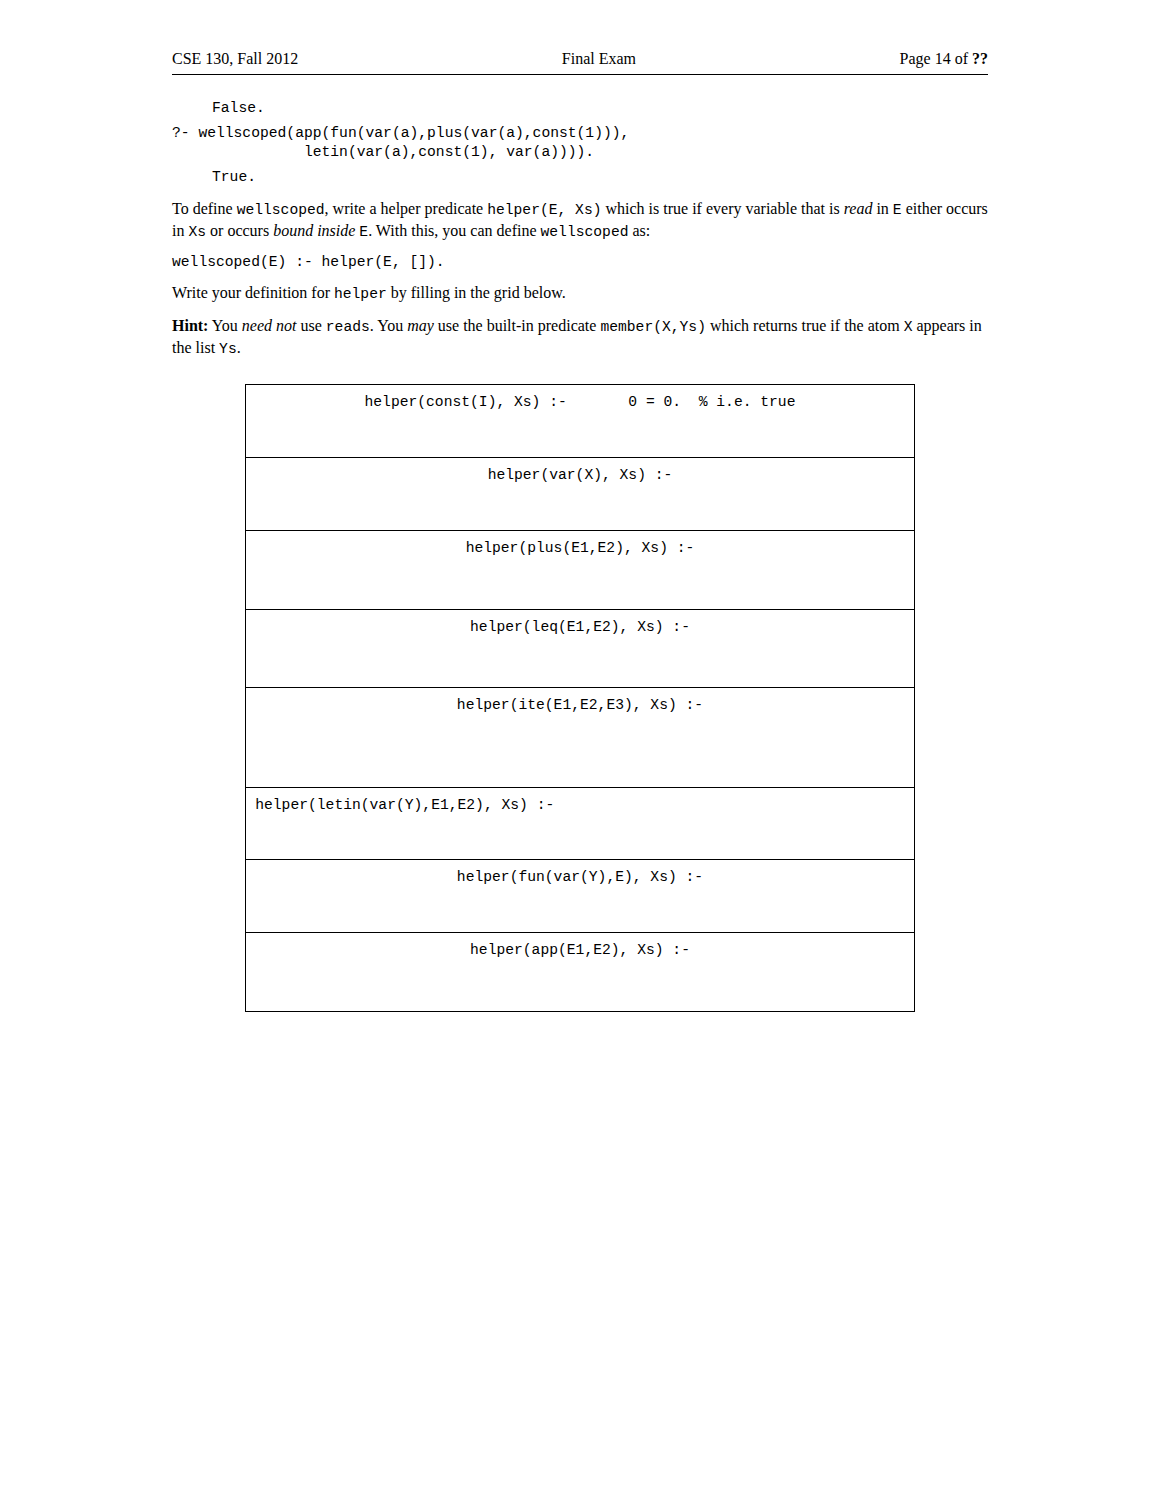CSE 130, Fall 2012
Final Exam
Page 14 of ??
False.
?- wellscoped(app(fun(var(a),plus(var(a),const(1))),
               letin(var(a),const(1), var(a)))).
True.
To define wellscoped, write a helper predicate helper(E, Xs) which is true if every variable that is read in E either occurs in Xs or occurs bound inside E. With this, you can define wellscoped as:
wellscoped(E) :- helper(E, []).
Write your definition for helper by filling in the grid below.
Hint: You need not use reads. You may use the built-in predicate member(X,Ys) which returns true if the atom X appears in the list Ys.
| helper(const(I), Xs) :- 0 = 0. % i.e. true |
| helper(var(X), Xs) :- |
| helper(plus(E1,E2), Xs) :- |
| helper(leq(E1,E2), Xs) :- |
| helper(ite(E1,E2,E3), Xs) :- |
| helper(letin(var(Y),E1,E2), Xs) :- |
| helper(fun(var(Y),E), Xs) :- |
| helper(app(E1,E2), Xs) :- |